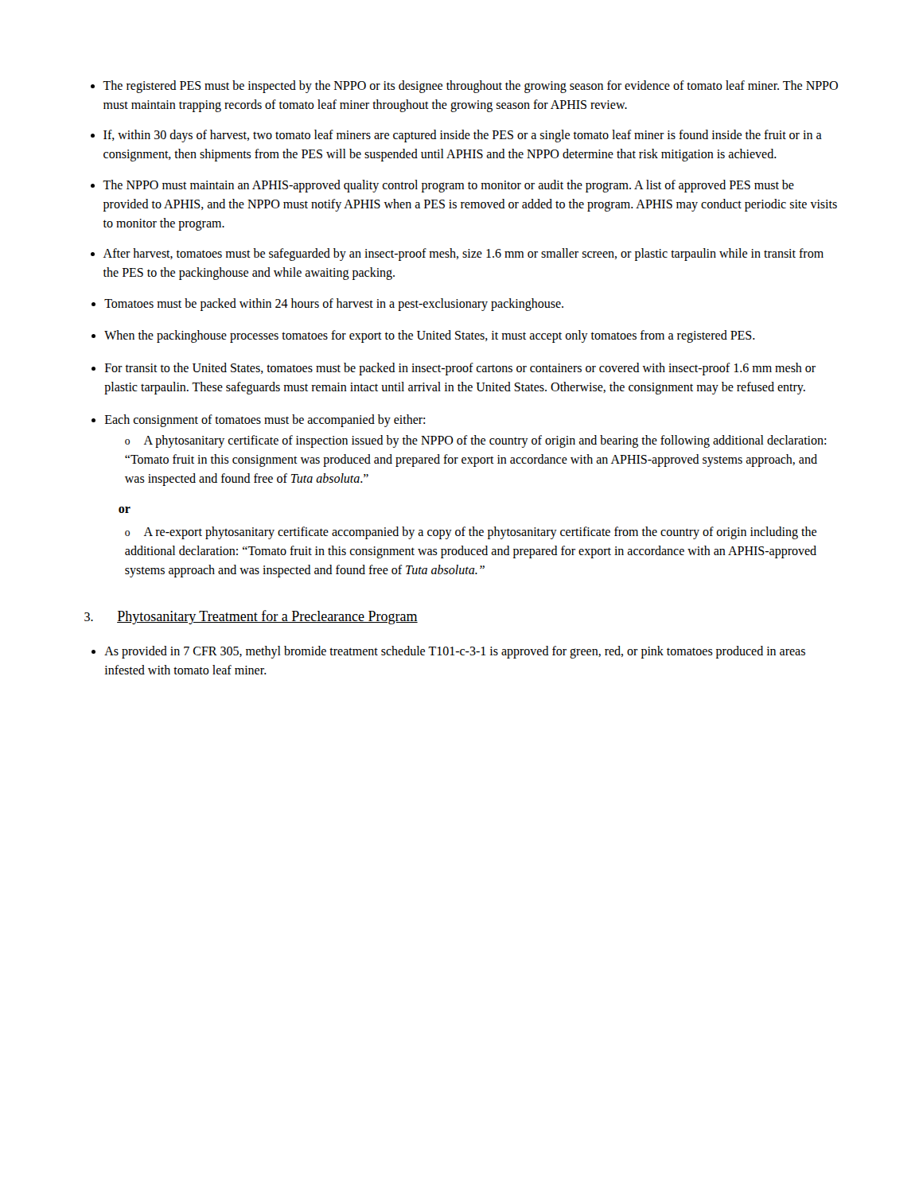The registered PES must be inspected by the NPPO or its designee throughout the growing season for evidence of tomato leaf miner. The NPPO must maintain trapping records of tomato leaf miner throughout the growing season for APHIS review.
If, within 30 days of harvest, two tomato leaf miners are captured inside the PES or a single tomato leaf miner is found inside the fruit or in a consignment, then shipments from the PES will be suspended until APHIS and the NPPO determine that risk mitigation is achieved.
The NPPO must maintain an APHIS-approved quality control program to monitor or audit the program. A list of approved PES must be provided to APHIS, and the NPPO must notify APHIS when a PES is removed or added to the program. APHIS may conduct periodic site visits to monitor the program.
After harvest, tomatoes must be safeguarded by an insect-proof mesh, size 1.6 mm or smaller screen, or plastic tarpaulin while in transit from the PES to the packinghouse and while awaiting packing.
Tomatoes must be packed within 24 hours of harvest in a pest-exclusionary packinghouse.
When the packinghouse processes tomatoes for export to the United States, it must accept only tomatoes from a registered PES.
For transit to the United States, tomatoes must be packed in insect-proof cartons or containers or covered with insect-proof 1.6 mm mesh or plastic tarpaulin. These safeguards must remain intact until arrival in the United States. Otherwise, the consignment may be refused entry.
Each consignment of tomatoes must be accompanied by either:
A phytosanitary certificate of inspection issued by the NPPO of the country of origin and bearing the following additional declaration: “Tomato fruit in this consignment was produced and prepared for export in accordance with an APHIS-approved systems approach, and was inspected and found free of Tuta absoluta.”
or
A re-export phytosanitary certificate accompanied by a copy of the phytosanitary certificate from the country of origin including the additional declaration: “Tomato fruit in this consignment was produced and prepared for export in accordance with an APHIS-approved systems approach and was inspected and found free of Tuta absoluta.”
3. Phytosanitary Treatment for a Preclearance Program
As provided in 7 CFR 305, methyl bromide treatment schedule T101-c-3-1 is approved for green, red, or pink tomatoes produced in areas infested with tomato leaf miner.